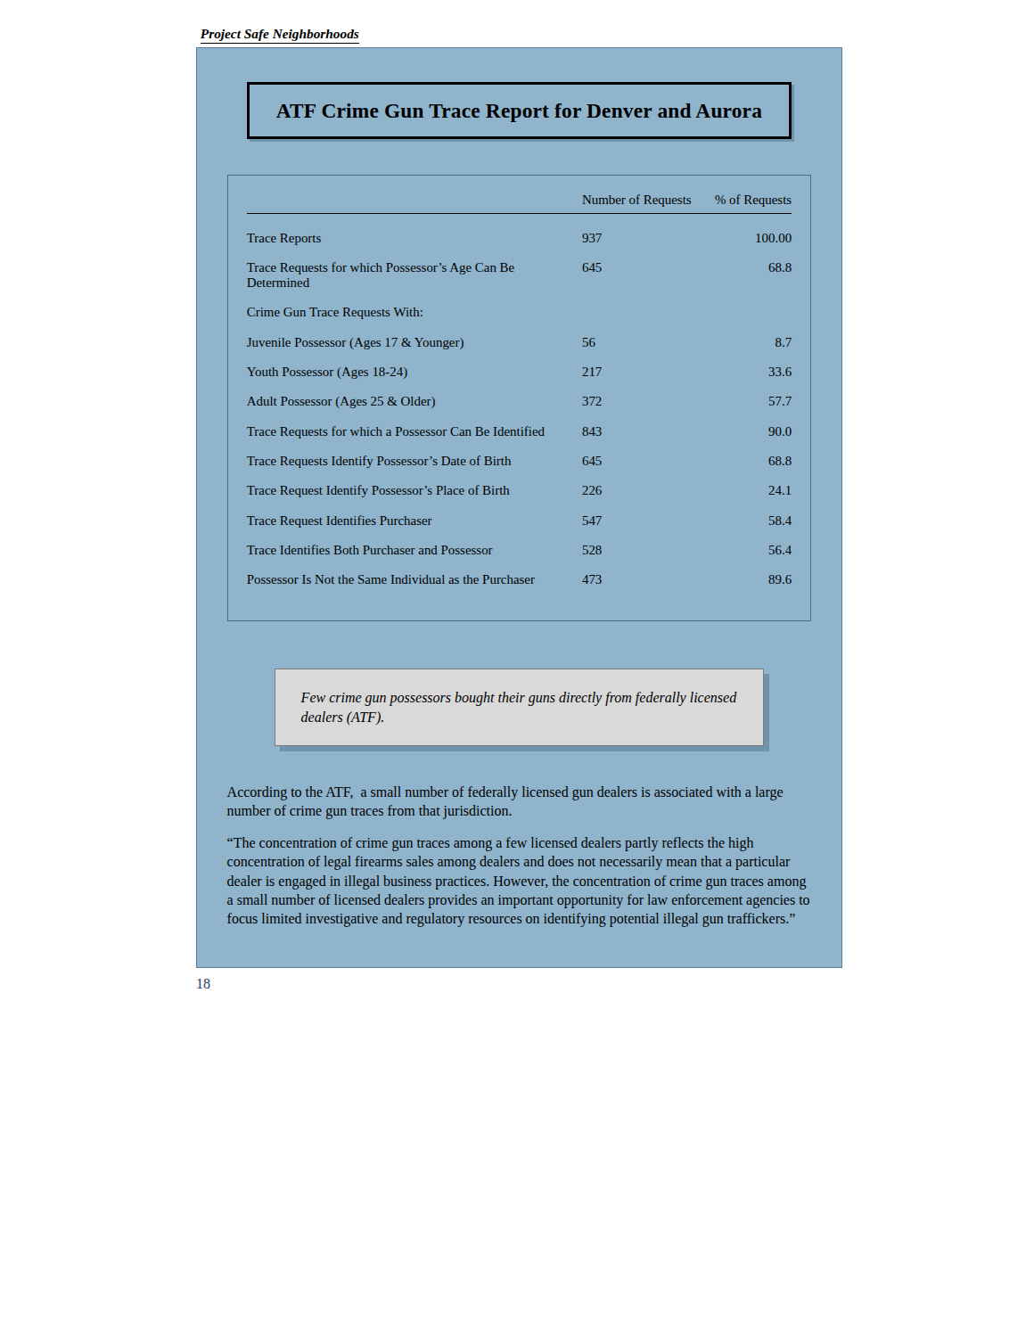Project Safe Neighborhoods
ATF Crime Gun Trace Report for Denver and Aurora
| | Number of Requests | % of Requests |
| --- | --- | --- |
| Trace Reports | 937 | 100.00 |
| Trace Requests for which Possessor’s Age Can Be Determined | 645 | 68.8 |
| Crime Gun Trace Requests With: | | |
| Juvenile Possessor (Ages 17 & Younger) | 56 | 8.7 |
| Youth Possessor (Ages 18-24) | 217 | 33.6 |
| Adult Possessor (Ages 25 & Older) | 372 | 57.7 |
| Trace Requests for which a Possessor Can Be Identified | 843 | 90.0 |
| Trace Requests Identify Possessor’s Date of Birth | 645 | 68.8 |
| Trace Request Identify Possessor’s Place of Birth | 226 | 24.1 |
| Trace Request Identifies Purchaser | 547 | 58.4 |
| Trace Identifies Both Purchaser and Possessor | 528 | 56.4 |
| Possessor Is Not the Same Individual as the Purchaser | 473 | 89.6 |
Few crime gun possessors bought their guns directly from federally licensed dealers (ATF).
According to the ATF, a small number of federally licensed gun dealers is associated with a large number of crime gun traces from that jurisdiction.
“The concentration of crime gun traces among a few licensed dealers partly reflects the high concentration of legal firearms sales among dealers and does not necessarily mean that a particular dealer is engaged in illegal business practices. However, the concentration of crime gun traces among a small number of licensed dealers provides an important opportunity for law enforcement agencies to focus limited investigative and regulatory resources on identifying potential illegal gun traffickers.”
18